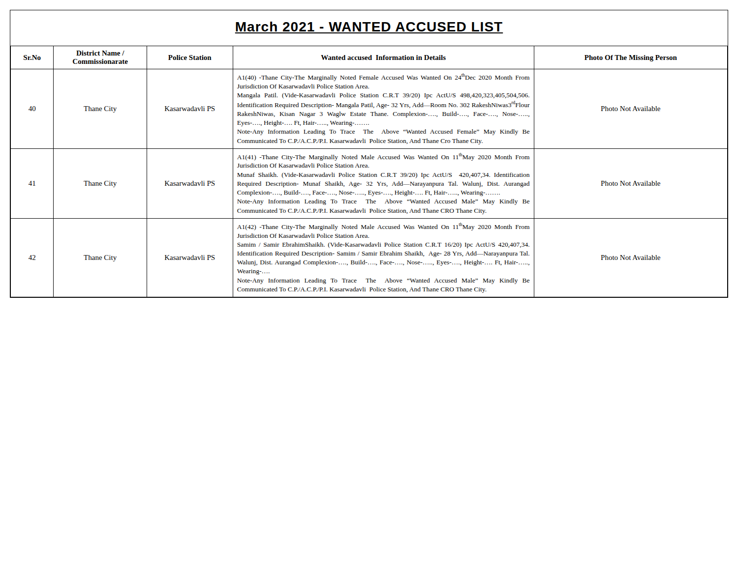March 2021 - WANTED ACCUSED LIST
| Sr.No | District Name / Commissionarate | Police Station | Wanted accused Information in Details | Photo Of The Missing Person |
| --- | --- | --- | --- | --- |
| 40 | Thane City | Kasarwadavli PS | A1(40) -Thane City-The Marginally Noted Female Accused Was Wanted On 24 th Dec 2020 Month From Jurisdiction Of Kasarwadavli Police Station Area. Mangala Patil. (Vide-Kasarwadavli Police Station C.R.T 39/20) Ipc ActU/S 498,420,323,405,504,506. Identification Required Description- Mangala Patil, Age- 32 Yrs, Add—Room No. 302 RakeshNiwas3 rd Flour RakeshNiwas, Kisan Nagar 3 Waglw Estate Thane. Complexion-…., Build-…., Face-…., Nose-….., Eyes-…., Height-…. Ft, Hair-….., Wearing-……. Note-Any Information Leading To Trace The Above “Wanted Accused Female” May Kindly Be Communicated To C.P./A.C.P./P.I. Kasarwadavli Police Station, And Thane Cro Thane City. | Photo Not Available |
| 41 | Thane City | Kasarwadavli PS | A1(41) -Thane City-The Marginally Noted Male Accused Was Wanted On 11 th May 2020 Month From Jurisdiction Of Kasarwadavli Police Station Area. Munaf Shaikh. (Vide-Kasarwadavli Police Station C.R.T 39/20) Ipc ActU/S 420,407,34. Identification Required Description- Munaf Shaikh, Age- 32 Yrs, Add—Narayanpura Tal. Walunj, Dist. Aurangad Complexion-…., Build-…., Face-…., Nose-….., Eyes-…., Height-…. Ft, Hair-….., Wearing-……. Note-Any Information Leading To Trace The Above “Wanted Accused Male” May Kindly Be Communicated To C.P./A.C.P./P.I. Kasarwadavli Police Station, And Thane CRO Thane City. | Photo Not Available |
| 42 | Thane City | Kasarwadavli PS | A1(42) -Thane City-The Marginally Noted Male Accused Was Wanted On 11 th May 2020 Month From Jurisdiction Of Kasarwadavli Police Station Area. Samim / Samir EbrahimShaikh. (Vide-Kasarwadavli Police Station C.R.T 16/20) Ipc ActU/S 420,407,34. Identification Required Description- Samim / Samir Ebrahim Shaikh, Age- 28 Yrs, Add—Narayanpura Tal. Walunj, Dist. Aurangad Complexion-…., Build-…., Face-…., Nose-….., Eyes-…., Height-…. Ft, Hair-….., Wearing-…. Note-Any Information Leading To Trace The Above “Wanted Accused Male” May Kindly Be Communicated To C.P./A.C.P./P.I. Kasarwadavli Police Station, And Thane CRO Thane City. | Photo Not Available |